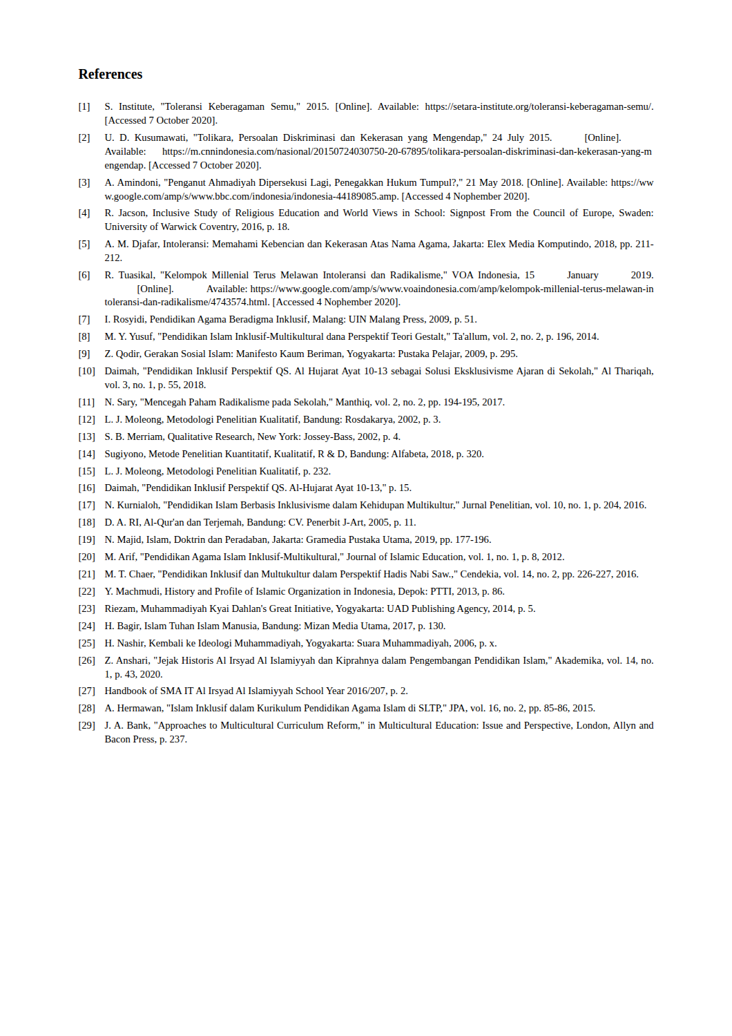References
[1] S. Institute, "Toleransi Keberagaman Semu," 2015. [Online]. Available: https://setara-institute.org/toleransi-keberagaman-semu/. [Accessed 7 October 2020].
[2] U. D. Kusumawati, "Tolikara, Persoalan Diskriminasi dan Kekerasan yang Mengendap," 24 July 2015. [Online]. Available: https://m.cnnindonesia.com/nasional/20150724030750-20-67895/tolikara-persoalan-diskriminasi-dan-kekerasan-yang-mengendap. [Accessed 7 October 2020].
[3] A. Amindoni, "Penganut Ahmadiyah Dipersekusi Lagi, Penegakkan Hukum Tumpul?," 21 May 2018. [Online]. Available: https://www.google.com/amp/s/www.bbc.com/indonesia/indonesia-44189085.amp. [Accessed 4 Nophember 2020].
[4] R. Jacson, Inclusive Study of Religious Education and World Views in School: Signpost From the Council of Europe, Swaden: University of Warwick Coventry, 2016, p. 18.
[5] A. M. Djafar, Intoleransi: Memahami Kebencian dan Kekerasan Atas Nama Agama, Jakarta: Elex Media Komputindo, 2018, pp. 211-212.
[6] R. Tuasikal, "Kelompok Millenial Terus Melawan Intoleransi dan Radikalisme," VOA Indonesia, 15 January 2019. [Online]. Available: https://www.google.com/amp/s/www.voaindonesia.com/amp/kelompok-millenial-terus-melawan-intoleransi-dan-radikalisme/4743574.html. [Accessed 4 Nophember 2020].
[7] I. Rosyidi, Pendidikan Agama Beradigma Inklusif, Malang: UIN Malang Press, 2009, p. 51.
[8] M. Y. Yusuf, "Pendidikan Islam Inklusif-Multikultural dana Perspektif Teori Gestalt," Ta'allum, vol. 2, no. 2, p. 196, 2014.
[9] Z. Qodir, Gerakan Sosial Islam: Manifesto Kaum Beriman, Yogyakarta: Pustaka Pelajar, 2009, p. 295.
[10] Daimah, "Pendidikan Inklusif Perspektif QS. Al Hujarat Ayat 10-13 sebagai Solusi Eksklusivisme Ajaran di Sekolah," Al Thariqah, vol. 3, no. 1, p. 55, 2018.
[11] N. Sary, "Mencegah Paham Radikalisme pada Sekolah," Manthiq, vol. 2, no. 2, pp. 194-195, 2017.
[12] L. J. Moleong, Metodologi Penelitian Kualitatif, Bandung: Rosdakarya, 2002, p. 3.
[13] S. B. Merriam, Qualitative Research, New York: Jossey-Bass, 2002, p. 4.
[14] Sugiyono, Metode Penelitian Kuantitatif, Kualitatif, R & D, Bandung: Alfabeta, 2018, p. 320.
[15] L. J. Moleong, Metodologi Penelitian Kualitatif, p. 232.
[16] Daimah, "Pendidikan Inklusif Perspektif QS. Al-Hujarat Ayat 10-13," p. 15.
[17] N. Kurnialoh, "Pendidikan Islam Berbasis Inklusivisme dalam Kehidupan Multikultur," Jurnal Penelitian, vol. 10, no. 1, p. 204, 2016.
[18] D. A. RI, Al-Qur'an dan Terjemah, Bandung: CV. Penerbit J-Art, 2005, p. 11.
[19] N. Majid, Islam, Doktrin dan Peradaban, Jakarta: Gramedia Pustaka Utama, 2019, pp. 177-196.
[20] M. Arif, "Pendidikan Agama Islam Inklusif-Multikultural," Journal of Islamic Education, vol. 1, no. 1, p. 8, 2012.
[21] M. T. Chaer, "Pendidikan Inklusif dan Multukultur dalam Perspektif Hadis Nabi Saw.," Cendekia, vol. 14, no. 2, pp. 226-227, 2016.
[22] Y. Machmudi, History and Profile of Islamic Organization in Indonesia, Depok: PTTI, 2013, p. 86.
[23] Riezam, Muhammadiyah Kyai Dahlan's Great Initiative, Yogyakarta: UAD Publishing Agency, 2014, p. 5.
[24] H. Bagir, Islam Tuhan Islam Manusia, Bandung: Mizan Media Utama, 2017, p. 130.
[25] H. Nashir, Kembali ke Ideologi Muhammadiyah, Yogyakarta: Suara Muhammadiyah, 2006, p. x.
[26] Z. Anshari, "Jejak Historis Al Irsyad Al Islamiyyah dan Kiprahnya dalam Pengembangan Pendidikan Islam," Akademika, vol. 14, no. 1, p. 43, 2020.
[27] Handbook of SMA IT Al Irsyad Al Islamiyyah School Year 2016/207, p. 2.
[28] A. Hermawan, "Islam Inklusif dalam Kurikulum Pendidikan Agama Islam di SLTP," JPA, vol. 16, no. 2, pp. 85-86, 2015.
[29] J. A. Bank, "Approaches to Multicultural Curriculum Reform," in Multicultural Education: Issue and Perspective, London, Allyn and Bacon Press, p. 237.